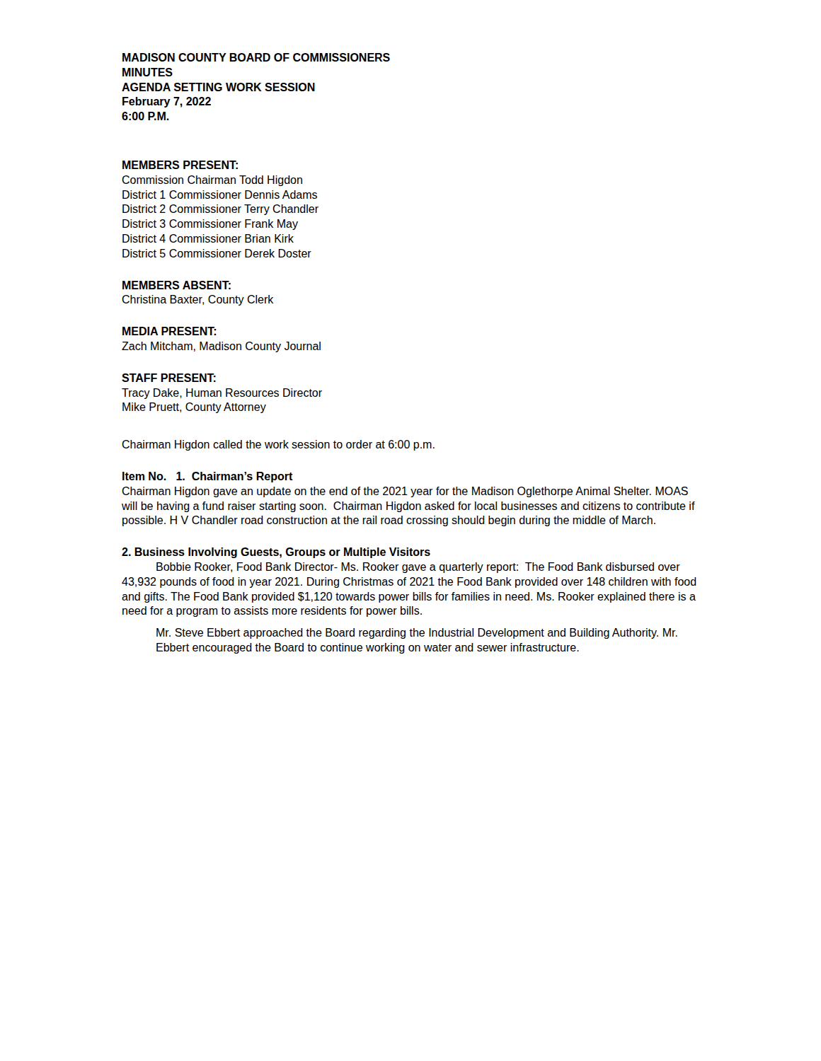MADISON COUNTY BOARD OF COMMISSIONERS
MINUTES
AGENDA SETTING WORK SESSION
February 7, 2022
6:00 P.M.
MEMBERS PRESENT:
Commission Chairman Todd Higdon
District 1 Commissioner Dennis Adams
District 2 Commissioner Terry Chandler
District 3 Commissioner Frank May
District 4 Commissioner Brian Kirk
District 5 Commissioner Derek Doster
MEMBERS ABSENT:
Christina Baxter, County Clerk
MEDIA PRESENT:
Zach Mitcham, Madison County Journal
STAFF PRESENT:
Tracy Dake, Human Resources Director
Mike Pruett, County Attorney
Chairman Higdon called the work session to order at 6:00 p.m.
Item No. 1. Chairman’s Report
Chairman Higdon gave an update on the end of the 2021 year for the Madison Oglethorpe Animal Shelter. MOAS will be having a fund raiser starting soon. Chairman Higdon asked for local businesses and citizens to contribute if possible. H V Chandler road construction at the rail road crossing should begin during the middle of March.
2. Business Involving Guests, Groups or Multiple Visitors
Bobbie Rooker, Food Bank Director- Ms. Rooker gave a quarterly report: The Food Bank disbursed over 43,932 pounds of food in year 2021. During Christmas of 2021 the Food Bank provided over 148 children with food and gifts. The Food Bank provided $1,120 towards power bills for families in need. Ms. Rooker explained there is a need for a program to assists more residents for power bills.
Mr. Steve Ebbert approached the Board regarding the Industrial Development and Building Authority. Mr. Ebbert encouraged the Board to continue working on water and sewer infrastructure.